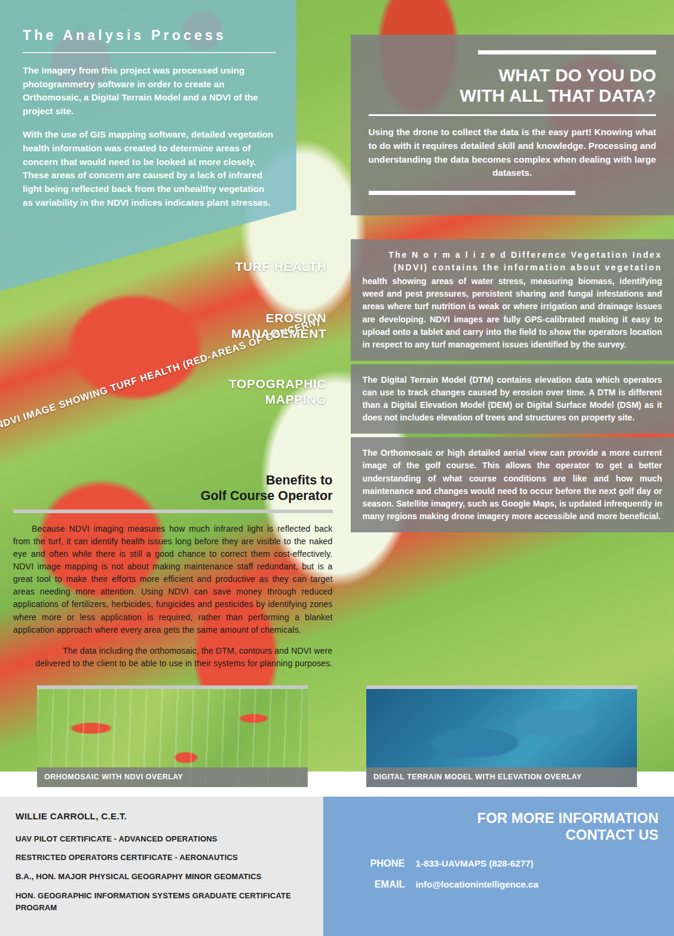The Analysis Process
The imagery from this project was processed using photogrammetry software in order to create an Orthomosaic, a Digital Terrain Model and a NDVI of the project site.
With the use of GIS mapping software, detailed vegetation health information was created to determine areas of concern that would need to be looked at more closely. These areas of concern are caused by a lack of infrared light being reflected back from the unhealthy vegetation as variability in the NDVI indices indicates plant stresses.
WHAT DO YOU DO
WITH ALL THAT DATA?
Using the drone to collect the data is the easy part! Knowing what to do with it requires detailed skill and knowledge. Processing and understanding the data becomes complex when dealing with large datasets.
TURF HEALTH
EROSION
MANAGEMENT
TOPOGRAPHIC
MAPPING
NDVI IMAGE SHOWING TURF HEALTH (RED-AREAS OF CONCERN)
Benefits to
Golf Course Operator
Because NDVI imaging measures how much infrared light is reflected back from the turf, it can identify health issues long before they are visible to the naked eye and often while there is still a good chance to correct them cost-effectively. NDVI image mapping is not about making maintenance staff redundant, but is a great tool to make their efforts more efficient and productive as they can target areas needing more attention. Using NDVI can save money through reduced applications of fertilizers, herbicides, fungicides and pesticides by identifying zones where more or less application is required, rather than performing a blanket application approach where every area gets the same amount of chemicals.
The data including the orthomosaic, the DTM, contours and NDVI were delivered to the client to be able to use in their systems for planning purposes.
The N o r m a l i z e d Difference Vegetation Index (NDVI) contains the information about vegetation health showing areas of water stress, measuring biomass, identifying weed and pest pressures, persistent sharing and fungal infestations and areas where turf nutrition is weak or where irrigation and drainage issues are developing. NDVI images are fully GPS-calibrated making it easy to upload onto a tablet and carry into the field to show the operators location in respect to any turf management issues identified by the survey.
The Digital Terrain Model (DTM) contains elevation data which operators can use to track changes caused by erosion over time. A DTM is different than a Digital Elevation Model (DEM) or Digital Surface Model (DSM) as it does not includes elevation of trees and structures on property site.
The Orthomosaic or high detailed aerial view can provide a more current image of the golf course. This allows the operator to get a better understanding of what course conditions are like and how much maintenance and changes would need to occur before the next golf day or season. Satellite imagery, such as Google Maps, is updated infrequently in many regions making drone imagery more accessible and more beneficial.
ORHOMOSAIC WITH NDVI OVERLAY
DIGITAL TERRAIN MODEL WITH ELEVATION OVERLAY
WILLIE CARROLL, C.E.T.
UAV PILOT CERTIFICATE - ADVANCED OPERATIONS
RESTRICTED OPERATORS CERTIFICATE - AERONAUTICS
B.A., HON. MAJOR PHYSICAL GEOGRAPHY MINOR GEOMATICS
HON. GEOGRAPHIC INFORMATION SYSTEMS GRADUATE CERTIFICATE PROGRAM
FOR MORE INFORMATION
CONTACT US
PHONE 1-833-UAVMAPS (828-6277)
EMAIL info@locationintelligence.ca